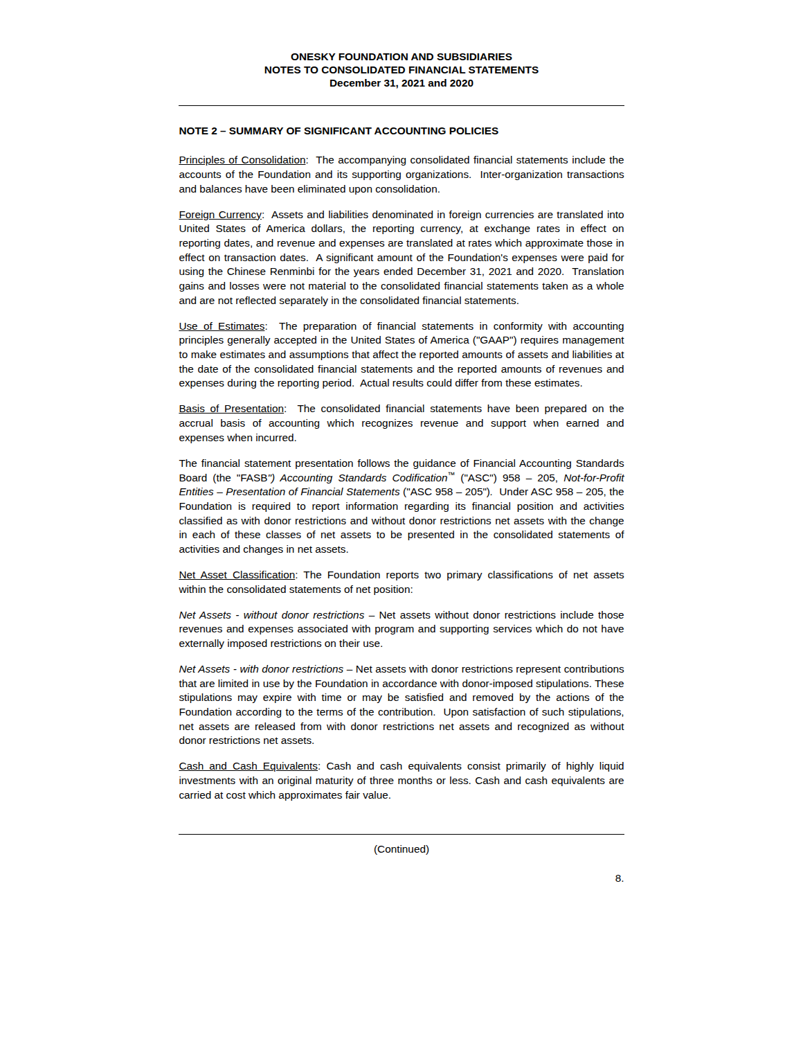ONESKY FOUNDATION AND SUBSIDIARIES NOTES TO CONSOLIDATED FINANCIAL STATEMENTS December 31, 2021 and 2020
NOTE 2 – SUMMARY OF SIGNIFICANT ACCOUNTING POLICIES
Principles of Consolidation: The accompanying consolidated financial statements include the accounts of the Foundation and its supporting organizations. Inter-organization transactions and balances have been eliminated upon consolidation.
Foreign Currency: Assets and liabilities denominated in foreign currencies are translated into United States of America dollars, the reporting currency, at exchange rates in effect on reporting dates, and revenue and expenses are translated at rates which approximate those in effect on transaction dates. A significant amount of the Foundation's expenses were paid for using the Chinese Renminbi for the years ended December 31, 2021 and 2020. Translation gains and losses were not material to the consolidated financial statements taken as a whole and are not reflected separately in the consolidated financial statements.
Use of Estimates: The preparation of financial statements in conformity with accounting principles generally accepted in the United States of America ("GAAP") requires management to make estimates and assumptions that affect the reported amounts of assets and liabilities at the date of the consolidated financial statements and the reported amounts of revenues and expenses during the reporting period. Actual results could differ from these estimates.
Basis of Presentation: The consolidated financial statements have been prepared on the accrual basis of accounting which recognizes revenue and support when earned and expenses when incurred.
The financial statement presentation follows the guidance of Financial Accounting Standards Board (the "FASB") Accounting Standards Codification™ ("ASC") 958 – 205, Not-for-Profit Entities – Presentation of Financial Statements ("ASC 958 – 205"). Under ASC 958 – 205, the Foundation is required to report information regarding its financial position and activities classified as with donor restrictions and without donor restrictions net assets with the change in each of these classes of net assets to be presented in the consolidated statements of activities and changes in net assets.
Net Asset Classification: The Foundation reports two primary classifications of net assets within the consolidated statements of net position:
Net Assets - without donor restrictions – Net assets without donor restrictions include those revenues and expenses associated with program and supporting services which do not have externally imposed restrictions on their use.
Net Assets - with donor restrictions – Net assets with donor restrictions represent contributions that are limited in use by the Foundation in accordance with donor-imposed stipulations. These stipulations may expire with time or may be satisfied and removed by the actions of the Foundation according to the terms of the contribution. Upon satisfaction of such stipulations, net assets are released from with donor restrictions net assets and recognized as without donor restrictions net assets.
Cash and Cash Equivalents: Cash and cash equivalents consist primarily of highly liquid investments with an original maturity of three months or less. Cash and cash equivalents are carried at cost which approximates fair value.
(Continued)
8.